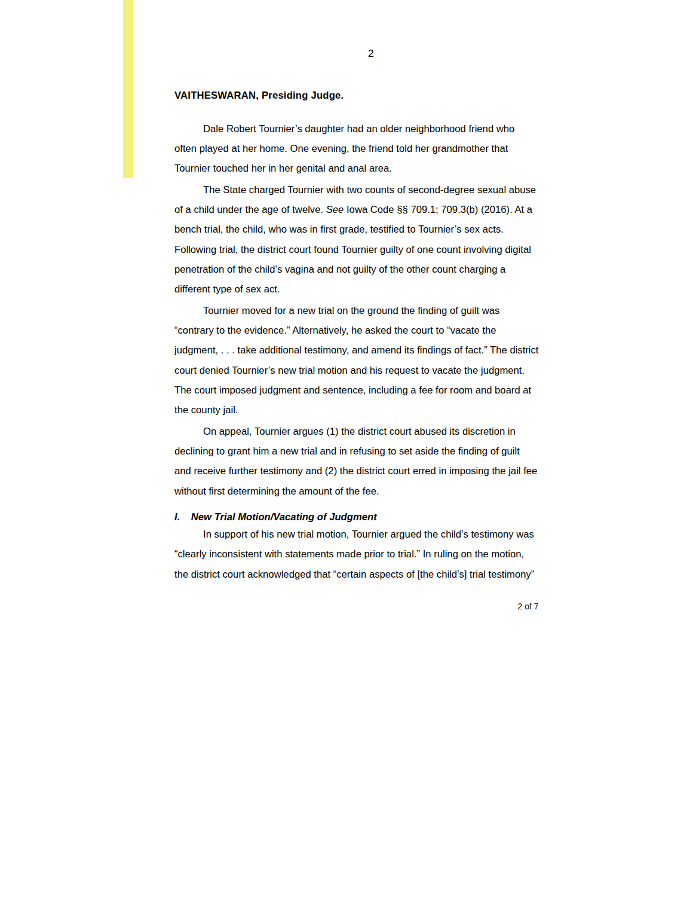2
VAITHESWARAN, Presiding Judge.
Dale Robert Tournier’s daughter had an older neighborhood friend who often played at her home. One evening, the friend told her grandmother that Tournier touched her in her genital and anal area.
The State charged Tournier with two counts of second-degree sexual abuse of a child under the age of twelve. See Iowa Code §§ 709.1; 709.3(b) (2016). At a bench trial, the child, who was in first grade, testified to Tournier’s sex acts. Following trial, the district court found Tournier guilty of one count involving digital penetration of the child’s vagina and not guilty of the other count charging a different type of sex act.
Tournier moved for a new trial on the ground the finding of guilt was “contrary to the evidence.” Alternatively, he asked the court to “vacate the judgment, . . . take additional testimony, and amend its findings of fact.” The district court denied Tournier’s new trial motion and his request to vacate the judgment. The court imposed judgment and sentence, including a fee for room and board at the county jail.
On appeal, Tournier argues (1) the district court abused its discretion in declining to grant him a new trial and in refusing to set aside the finding of guilt and receive further testimony and (2) the district court erred in imposing the jail fee without first determining the amount of the fee.
I. New Trial Motion/Vacating of Judgment
In support of his new trial motion, Tournier argued the child’s testimony was “clearly inconsistent with statements made prior to trial.” In ruling on the motion, the district court acknowledged that “certain aspects of [the child’s] trial testimony”
2 of 7